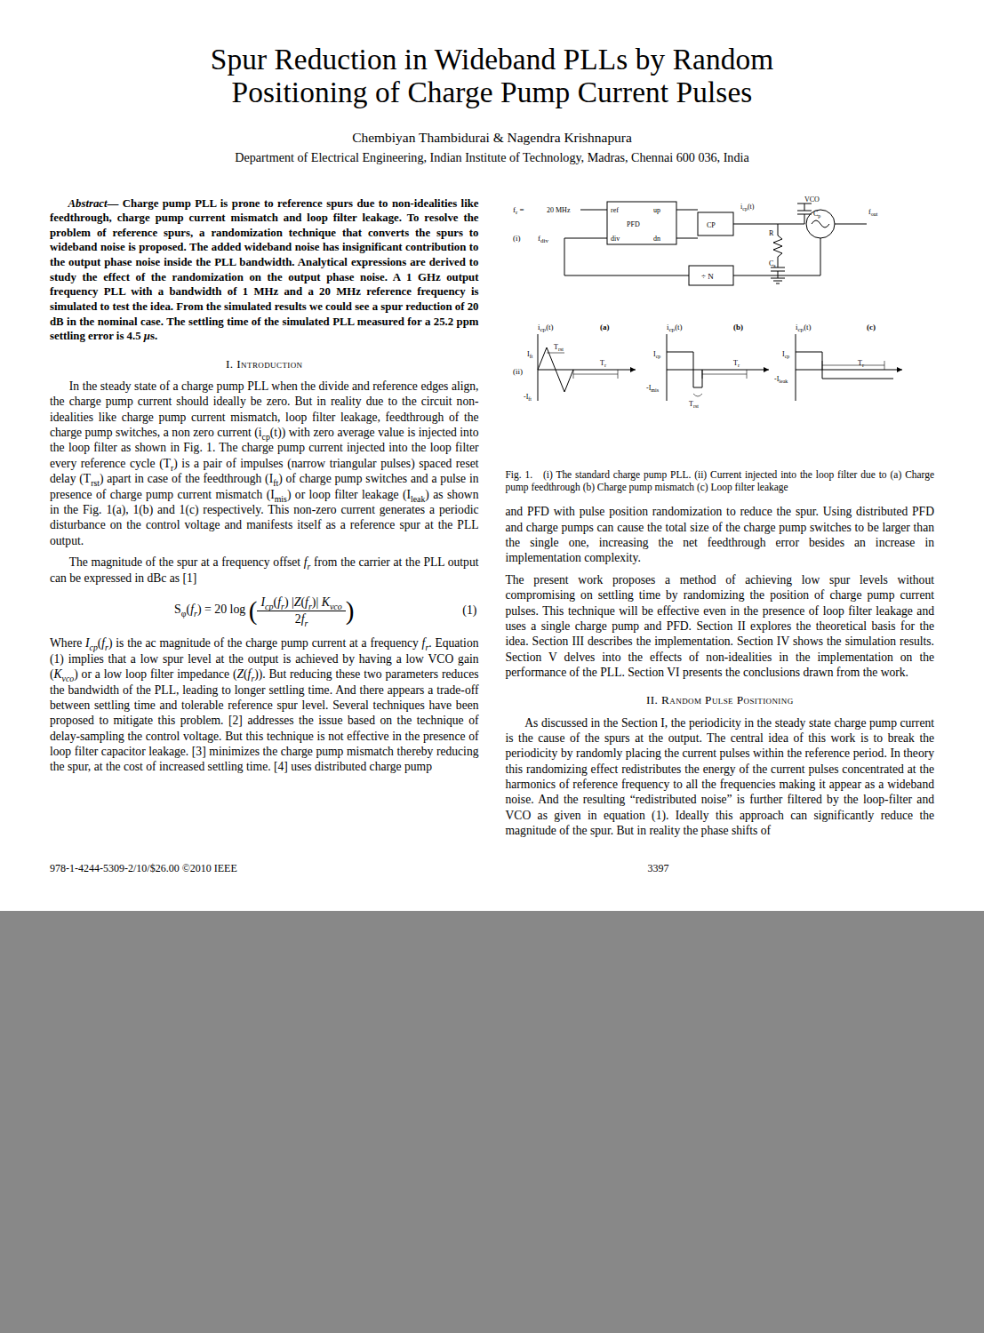Spur Reduction in Wideband PLLs by Random
Positioning of Charge Pump Current Pulses
Chembiyan Thambidurai & Nagendra Krishnapura
Department of Electrical Engineering, Indian Institute of Technology, Madras, Chennai 600 036, India
Abstract— Charge pump PLL is prone to reference spurs due to non-idealities like feedthrough, charge pump current mismatch and loop filter leakage. To resolve the problem of reference spurs, a randomization technique that converts the spurs to wideband noise is proposed. The added wideband noise has insignificant contribution to the output phase noise inside the PLL bandwidth. Analytical expressions are derived to study the effect of the randomization on the output phase noise. A 1 GHz output frequency PLL with a bandwidth of 1 MHz and a 20 MHz reference frequency is simulated to test the idea. From the simulated results we could see a spur reduction of 20 dB in the nominal case. The settling time of the simulated PLL measured for a 25.2 ppm settling error is 4.5 μs.
I. Introduction
In the steady state of a charge pump PLL when the divide and reference edges align, the charge pump current should ideally be zero. But in reality due to the circuit non-idealities like charge pump current mismatch, loop filter leakage, feedthrough of the charge pump switches, a non zero current (icp(t)) with zero average value is injected into the loop filter as shown in Fig. 1. The charge pump current injected into the loop filter every reference cycle (Tr) is a pair of impulses (narrow triangular pulses) spaced reset delay (Trst) apart in case of the feedthrough (Ift) of charge pump switches and a pulse in presence of charge pump current mismatch (Imis) or loop filter leakage (Ileak) as shown in the Fig. 1(a), 1(b) and 1(c) respectively. This non-zero current generates a periodic disturbance on the control voltage and manifests itself as a reference spur at the PLL output.
The magnitude of the spur at a frequency offset fr from the carrier at the PLL output can be expressed in dBc as [1]
Sφ(fr) = 20 log (Icp(fr) |Z(fr)| Kvco 2fr) (1)
Where Icp(fr) is the ac magnitude of the charge pump current at a frequency fr. Equation (1) implies that a low spur level at the output is achieved by having a low VCO gain (Kvco) or a low loop filter impedance (Z(fr)). But reducing these two parameters reduces the bandwidth of the PLL, leading to longer settling time. And there appears a trade-off between settling time and tolerable reference spur level. Several techniques have been proposed to mitigate this problem. [2] addresses the issue based on the technique of delay-sampling the control voltage. But this technique is not effective in the presence of loop filter capacitor leakage. [3] minimizes the charge pump mismatch thereby reducing the spur, at the cost of increased settling time. [4] uses distributed charge pump
fr = 20 MHz ref up PFD div dn (i) fdiv CP icp(t) VCO fout R Cs Cp ÷ N (ii) icp(t) (a) Ift Trst -Ift Tr icp(t) (b) Icp -Imis Tr Trst icp(t) (c) Icp -Ileak Tr
Fig. 1. (i) The standard charge pump PLL. (ii) Current injected into the loop filter due to (a) Charge pump feedthrough (b) Charge pump mismatch (c) Loop filter leakage
and PFD with pulse position randomization to reduce the spur. Using distributed PFD and charge pumps can cause the total size of the charge pump switches to be larger than the single one, increasing the net feedthrough error besides an increase in implementation complexity.
The present work proposes a method of achieving low spur levels without compromising on settling time by randomizing the position of charge pump current pulses. This technique will be effective even in the presence of loop filter leakage and uses a single charge pump and PFD. Section II explores the theoretical basis for the idea. Section III describes the implementation. Section IV shows the simulation results. Section V delves into the effects of non-idealities in the implementation on the performance of the PLL. Section VI presents the conclusions drawn from the work.
II. Random Pulse Positioning
As discussed in the Section I, the periodicity in the steady state charge pump current is the cause of the spurs at the output. The central idea of this work is to break the periodicity by randomly placing the current pulses within the reference period. In theory this randomizing effect redistributes the energy of the current pulses concentrated at the harmonics of reference frequency to all the frequencies making it appear as a wideband noise. And the resulting “redistributed noise” is further filtered by the loop-filter and VCO as given in equation (1). Ideally this approach can significantly reduce the magnitude of the spur. But in reality the phase shifts of
978-1-4244-5309-2/10/$26.00 ©2010 IEEE
3397